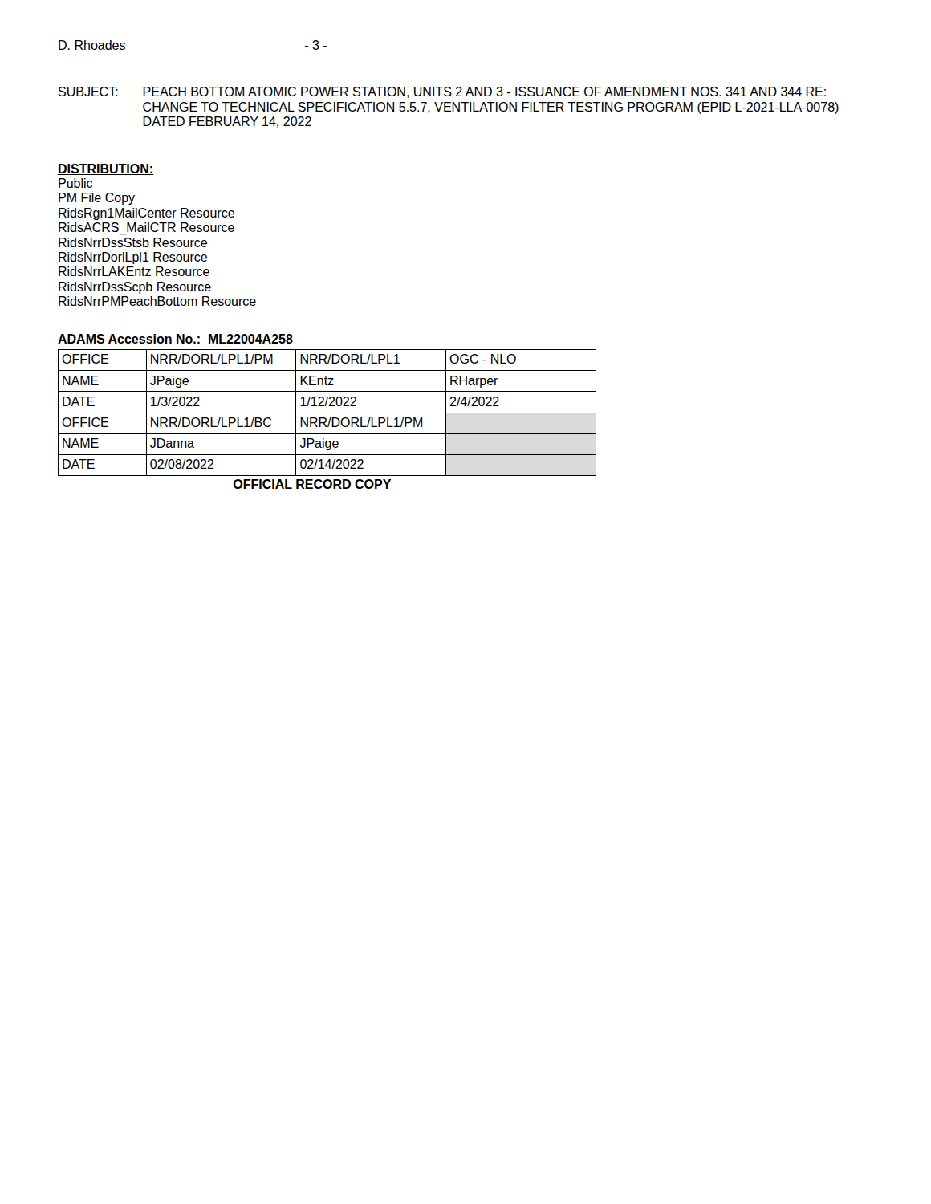D. Rhoades
- 3 -
SUBJECT:
PEACH BOTTOM ATOMIC POWER STATION, UNITS 2 AND 3 - ISSUANCE OF AMENDMENT NOS. 341 AND 344 RE: CHANGE TO TECHNICAL SPECIFICATION 5.5.7, VENTILATION FILTER TESTING PROGRAM (EPID L-2021-LLA-0078) DATED FEBRUARY 14, 2022
DISTRIBUTION:
Public
PM File Copy
RidsRgn1MailCenter Resource
RidsACRS_MailCTR Resource
RidsNrrDssStsb Resource
RidsNrrDorlLpl1 Resource
RidsNrrLAKEntz Resource
RidsNrrDssScpb Resource
RidsNrrPMPeachBottom Resource
ADAMS Accession No.: ML22004A258
| OFFICE | NRR/DORL/LPL1/PM | NRR/DORL/LPL1 | OGC - NLO |
| NAME | JPaige | KEntz | RHarper |
| DATE | 1/3/2022 | 1/12/2022 | 2/4/2022 |
| OFFICE | NRR/DORL/LPL1/BC | NRR/DORL/LPL1/PM | |
| NAME | JDanna | JPaige | |
| DATE | 02/08/2022 | 02/14/2022 | |
OFFICIAL RECORD COPY